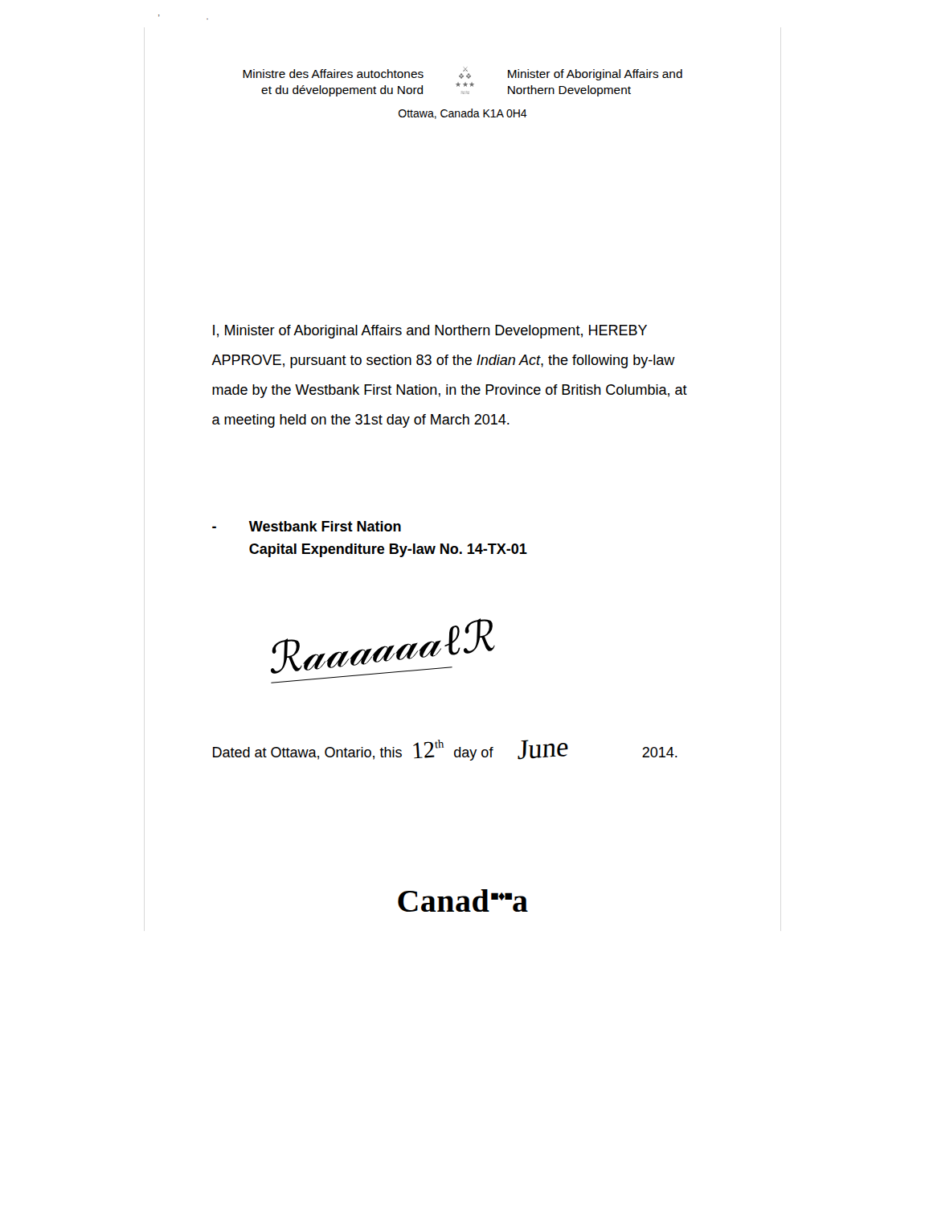’ ·
Ministre des Affaires autochtones
et du développement du Nord
⚔ ❖❖ ★★★ ≈≈
Minister of Aboriginal Affairs and
Northern Development
Ottawa, Canada K1A 0H4
I, Minister of Aboriginal Affairs and Northern Development, HEREBY APPROVE, pursuant to section 83 of the Indian Act, the following by-law made by the Westbank First Nation, in the Province of British Columbia, at a meeting held on the 31st day of March 2014.
-
Westbank First Nation
Capital Expenditure By-law No. 14-TX-01
ℛ𝒶𝒶𝒶𝒶𝒶𝒶ℓℛ
Dated at Ottawa, Ontario, this 12th day of June 2014.
Canad■♦■a